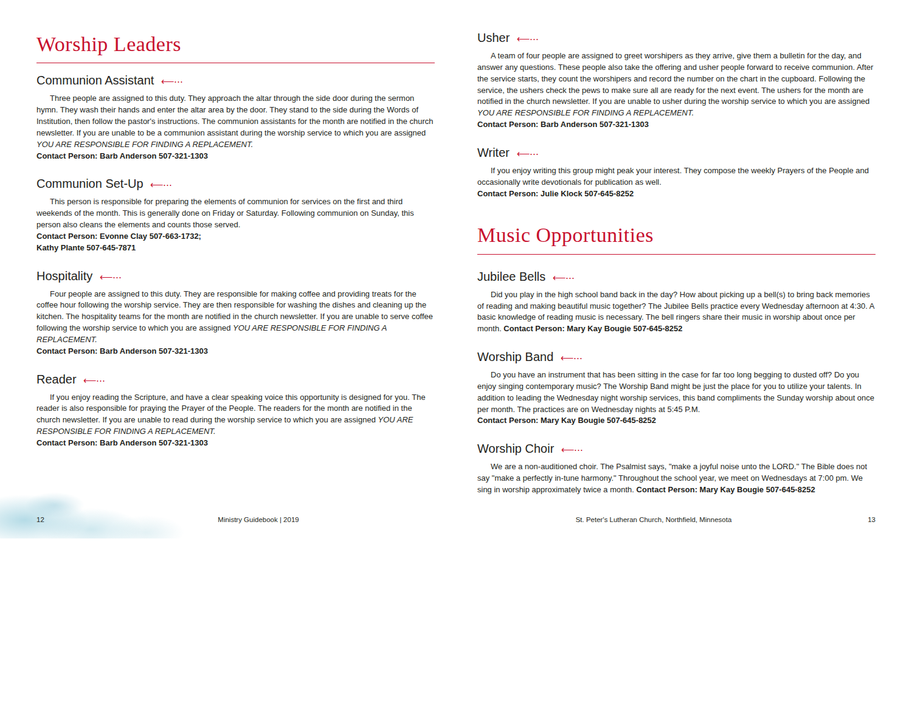Worship Leaders
Communion Assistant ⟵⋯
Three people are assigned to this duty. They approach the altar through the side door during the sermon hymn. They wash their hands and enter the altar area by the door. They stand to the side during the Words of Institution, then follow the pastor's instructions. The communion assistants for the month are notified in the church newsletter. If you are unable to be a communion assistant during the worship service to which you are assigned YOU ARE RESPONSIBLE FOR FINDING A REPLACEMENT.
Contact Person: Barb Anderson 507-321-1303
Communion Set-Up ⟵⋯
This person is responsible for preparing the elements of communion for services on the first and third weekends of the month. This is generally done on Friday or Saturday. Following communion on Sunday, this person also cleans the elements and counts those served.
Contact Person: Evonne Clay 507-663-1732;
Kathy Plante 507-645-7871
Hospitality ⟵⋯
Four people are assigned to this duty. They are responsible for making coffee and providing treats for the coffee hour following the worship service. They are then responsible for washing the dishes and cleaning up the kitchen. The hospitality teams for the month are notified in the church newsletter. If you are unable to serve coffee following the worship service to which you are assigned YOU ARE RESPONSIBLE FOR FINDING A REPLACEMENT.
Contact Person: Barb Anderson 507-321-1303
Reader ⟵⋯
If you enjoy reading the Scripture, and have a clear speaking voice this opportunity is designed for you. The reader is also responsible for praying the Prayer of the People. The readers for the month are notified in the church newsletter. If you are unable to read during the worship service to which you are assigned YOU ARE RESPONSIBLE FOR FINDING A REPLACEMENT.
Contact Person: Barb Anderson 507-321-1303
Usher ⟵⋯
A team of four people are assigned to greet worshipers as they arrive, give them a bulletin for the day, and answer any questions. These people also take the offering and usher people forward to receive communion. After the service starts, they count the worshipers and record the number on the chart in the cupboard. Following the service, the ushers check the pews to make sure all are ready for the next event. The ushers for the month are notified in the church newsletter. If you are unable to usher during the worship service to which you are assigned YOU ARE RESPONSIBLE FOR FINDING A REPLACEMENT.
Contact Person: Barb Anderson 507-321-1303
Writer ⟵⋯
If you enjoy writing this group might peak your interest. They compose the weekly Prayers of the People and occasionally write devotionals for publication as well.
Contact Person: Julie Klock 507-645-8252
Music Opportunities
Jubilee Bells ⟵⋯
Did you play in the high school band back in the day? How about picking up a bell(s) to bring back memories of reading and making beautiful music together? The Jubilee Bells practice every Wednesday afternoon at 4:30. A basic knowledge of reading music is necessary. The bell ringers share their music in worship about once per month. Contact Person: Mary Kay Bougie 507-645-8252
Worship Band ⟵⋯
Do you have an instrument that has been sitting in the case for far too long begging to dusted off? Do you enjoy singing contemporary music? The Worship Band might be just the place for you to utilize your talents. In addition to leading the Wednesday night worship services, this band compliments the Sunday worship about once per month. The practices are on Wednesday nights at 5:45 P.M.
Contact Person: Mary Kay Bougie 507-645-8252
Worship Choir ⟵⋯
We are a non-auditioned choir. The Psalmist says, "make a joyful noise unto the LORD." The Bible does not say "make a perfectly in-tune harmony." Throughout the school year, we meet on Wednesdays at 7:00 pm. We sing in worship approximately twice a month. Contact Person: Mary Kay Bougie 507-645-8252
12
Ministry Guidebook | 2019
St. Peter's Lutheran Church, Northfield, Minnesota
13